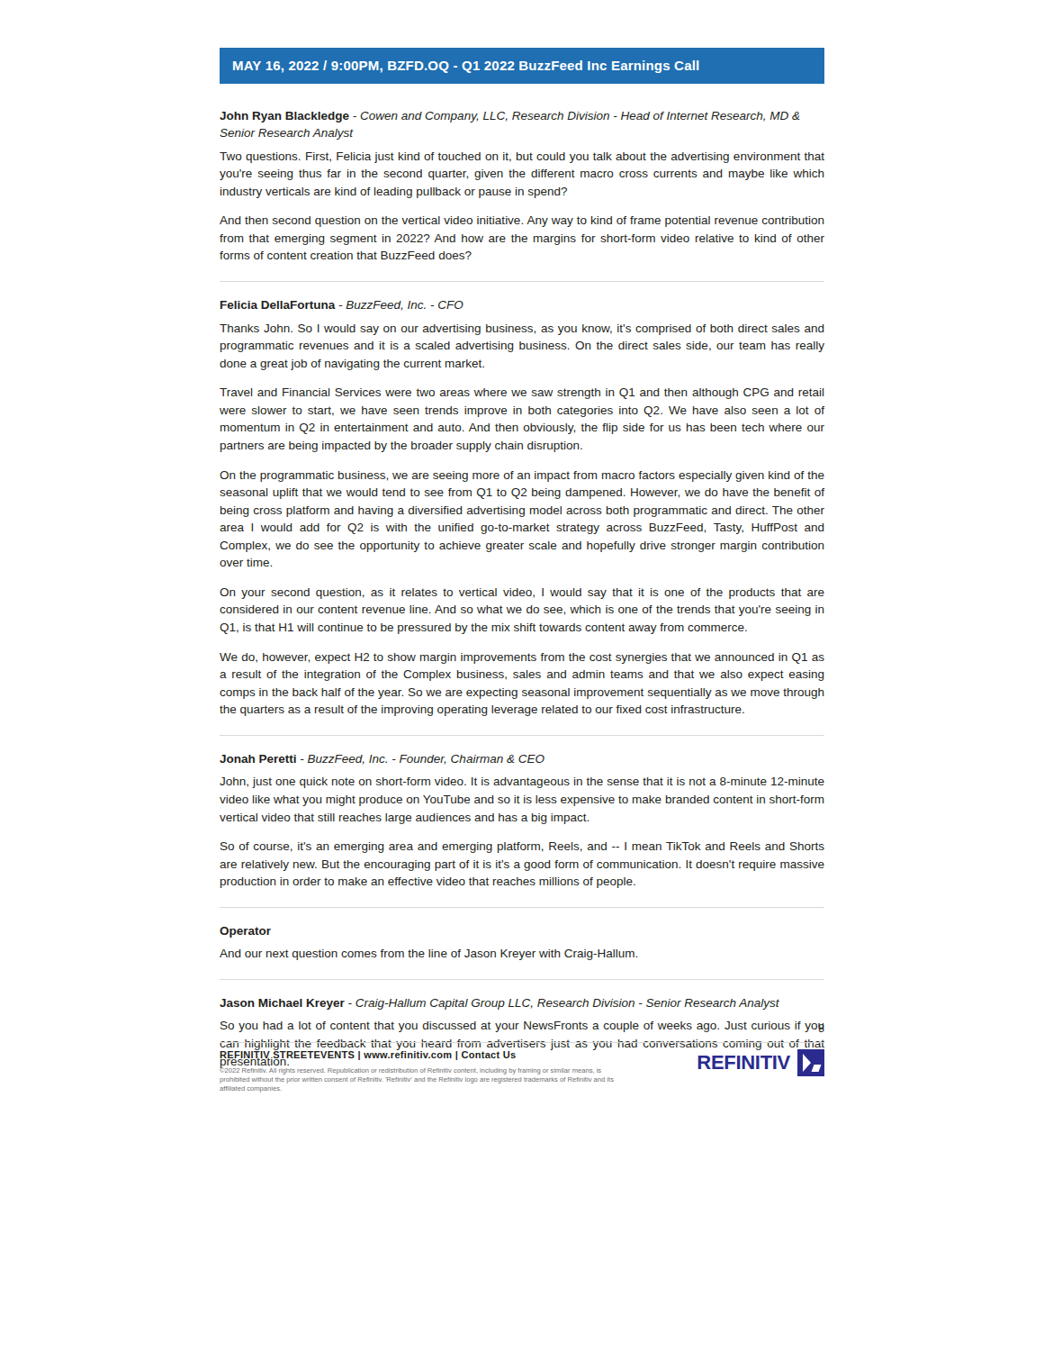MAY 16, 2022 / 9:00PM, BZFD.OQ - Q1 2022 BuzzFeed Inc Earnings Call
John Ryan Blackledge - Cowen and Company, LLC, Research Division - Head of Internet Research, MD & Senior Research Analyst
Two questions. First, Felicia just kind of touched on it, but could you talk about the advertising environment that you're seeing thus far in the second quarter, given the different macro cross currents and maybe like which industry verticals are kind of leading pullback or pause in spend?
And then second question on the vertical video initiative. Any way to kind of frame potential revenue contribution from that emerging segment in 2022? And how are the margins for short-form video relative to kind of other forms of content creation that BuzzFeed does?
Felicia DellaFortuna - BuzzFeed, Inc. - CFO
Thanks John. So I would say on our advertising business, as you know, it's comprised of both direct sales and programmatic revenues and it is a scaled advertising business. On the direct sales side, our team has really done a great job of navigating the current market.
Travel and Financial Services were two areas where we saw strength in Q1 and then although CPG and retail were slower to start, we have seen trends improve in both categories into Q2. We have also seen a lot of momentum in Q2 in entertainment and auto. And then obviously, the flip side for us has been tech where our partners are being impacted by the broader supply chain disruption.
On the programmatic business, we are seeing more of an impact from macro factors especially given kind of the seasonal uplift that we would tend to see from Q1 to Q2 being dampened. However, we do have the benefit of being cross platform and having a diversified advertising model across both programmatic and direct. The other area I would add for Q2 is with the unified go-to-market strategy across BuzzFeed, Tasty, HuffPost and Complex, we do see the opportunity to achieve greater scale and hopefully drive stronger margin contribution over time.
On your second question, as it relates to vertical video, I would say that it is one of the products that are considered in our content revenue line. And so what we do see, which is one of the trends that you're seeing in Q1, is that H1 will continue to be pressured by the mix shift towards content away from commerce.
We do, however, expect H2 to show margin improvements from the cost synergies that we announced in Q1 as a result of the integration of the Complex business, sales and admin teams and that we also expect easing comps in the back half of the year. So we are expecting seasonal improvement sequentially as we move through the quarters as a result of the improving operating leverage related to our fixed cost infrastructure.
Jonah Peretti - BuzzFeed, Inc. - Founder, Chairman & CEO
John, just one quick note on short-form video. It is advantageous in the sense that it is not a 8-minute 12-minute video like what you might produce on YouTube and so it is less expensive to make branded content in short-form vertical video that still reaches large audiences and has a big impact.
So of course, it's an emerging area and emerging platform, Reels, and -- I mean TikTok and Reels and Shorts are relatively new. But the encouraging part of it is it's a good form of communication. It doesn't require massive production in order to make an effective video that reaches millions of people.
Operator
And our next question comes from the line of Jason Kreyer with Craig-Hallum.
Jason Michael Kreyer - Craig-Hallum Capital Group LLC, Research Division - Senior Research Analyst
So you had a lot of content that you discussed at your NewsFronts a couple of weeks ago. Just curious if you can highlight the feedback that you heard from advertisers just as you had conversations coming out of that presentation.
8
REFINITIV STREETEVENTS | www.refinitiv.com | Contact Us
©2022 Refinitiv. All rights reserved. Republication or redistribution of Refinitiv content, including by framing or similar means, is prohibited without the prior written consent of Refinitiv. 'Refinitiv' and the Refinitiv logo are registered trademarks of Refinitiv and its affiliated companies.
REFINITIV